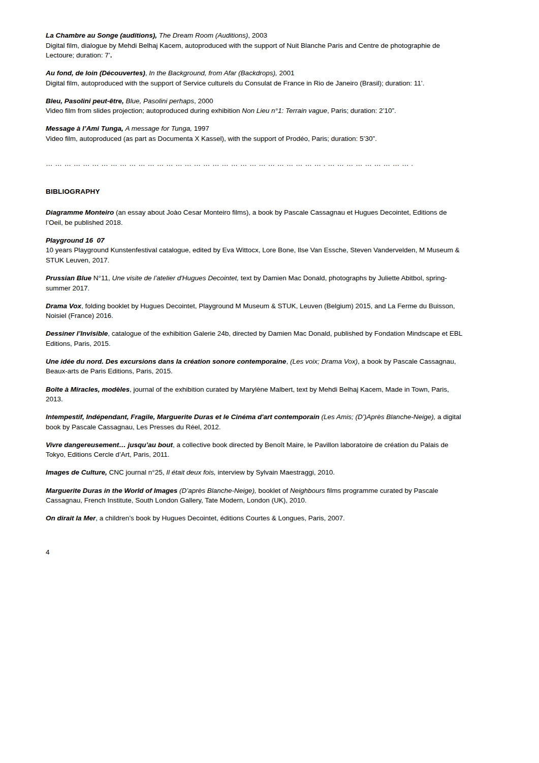La Chambre au Songe (auditions), The Dream Room (Auditions), 2003
Digital film, dialogue by Mehdi Belhaj Kacem, autoproduced with the support of Nuit Blanche Paris and Centre de photographie de Lectoure; duration: 7’.
Au fond, de loin (Découvertes), In the Background, from Afar (Backdrops), 2001
Digital film, autoproduced with the support of Service culturels du Consulat de France in Rio de Janeiro (Brasil); duration: 11’.
Bleu, Pasolini peut-être, Blue, Pasolini perhaps, 2000
Video film from slides projection; autoproduced during exhibition Non Lieu n°1: Terrain vague, Paris; duration: 2’10”.
Message à l’Ami Tunga, A message for Tunga, 1997
Video film, autoproduced (as part as Documenta X Kassel), with the support of Prodéo, Paris; duration: 5’30”.
……………………………………………………………………………….……………………….
BIBLIOGRAPHY
Diagramme Monteiro (an essay about Joào Cesar Monteiro films), a book by Pascale Cassagnau et Hugues Decointet, Editions de l’Oeil, be published 2018.
Playground 16 07
10 years Playground Kunstenfestival catalogue, edited by Eva Wittocx, Lore Bone, Ilse Van Essche, Steven Vandervelden, M Museum & STUK Leuven, 2017.
Prussian Blue N°11, Une visite de l’atelier d'Hugues Decointet, text by Damien Mac Donald, photographs by Juliette Abitbol, spring-summer 2017.
Drama Vox, folding booklet by Hugues Decointet, Playground M Museum & STUK, Leuven (Belgium) 2015, and La Ferme du Buisson, Noisiel (France) 2016.
Dessiner l’Invisible, catalogue of the exhibition Galerie 24b, directed by Damien Mac Donald, published by Fondation Mindscape et EBL Editions, Paris, 2015.
Une idée du nord. Des excursions dans la création sonore contemporaine, (Les voix; Drama Vox), a book by Pascale Cassagnau, Beaux-arts de Paris Editions, Paris, 2015.
Boîte à Miracles, modèles, journal of the exhibition curated by Marylène Malbert, text by Mehdi Belhaj Kacem, Made in Town, Paris, 2013.
Intempestif, Indépendant, Fragile, Marguerite Duras et le Cinéma d'art contemporain (Les Amis; (D’)Après Blanche-Neige), a digital book by Pascale Cassagnau, Les Presses du Réel, 2012.
Vivre dangereusement… jusqu’au bout, a collective book directed by Benoît Maire, le Pavillon laboratoire de création du Palais de Tokyo, Editions Cercle d’Art, Paris, 2011.
Images de Culture, CNC journal n°25, Il était deux fois, interview by Sylvain Maestraggi, 2010.
Marguerite Duras in the World of Images (D’après Blanche-Neige), booklet of Neighbours films programme curated by Pascale Cassagnau, French Institute, South London Gallery, Tate Modern, London (UK), 2010.
On dirait la Mer, a children’s book by Hugues Decointet, éditions Courtes & Longues, Paris, 2007.
4